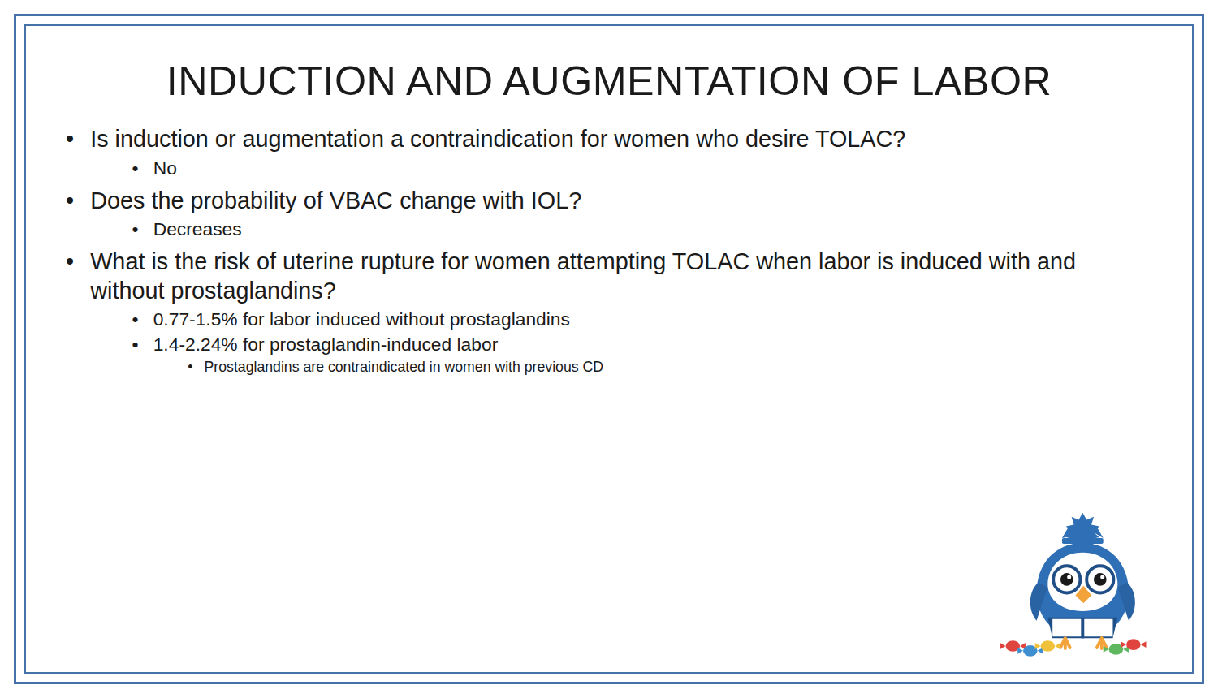INDUCTION AND AUGMENTATION OF LABOR
Is induction or augmentation a contraindication for women who desire TOLAC?
No
Does the probability of VBAC change with IOL?
Decreases
What is the risk of uterine rupture for women attempting TOLAC when labor is induced with and without prostaglandins?
0.77-1.5% for labor induced without prostaglandins
1.4-2.24% for prostaglandin-induced labor
Prostaglandins are contraindicated in women with previous CD